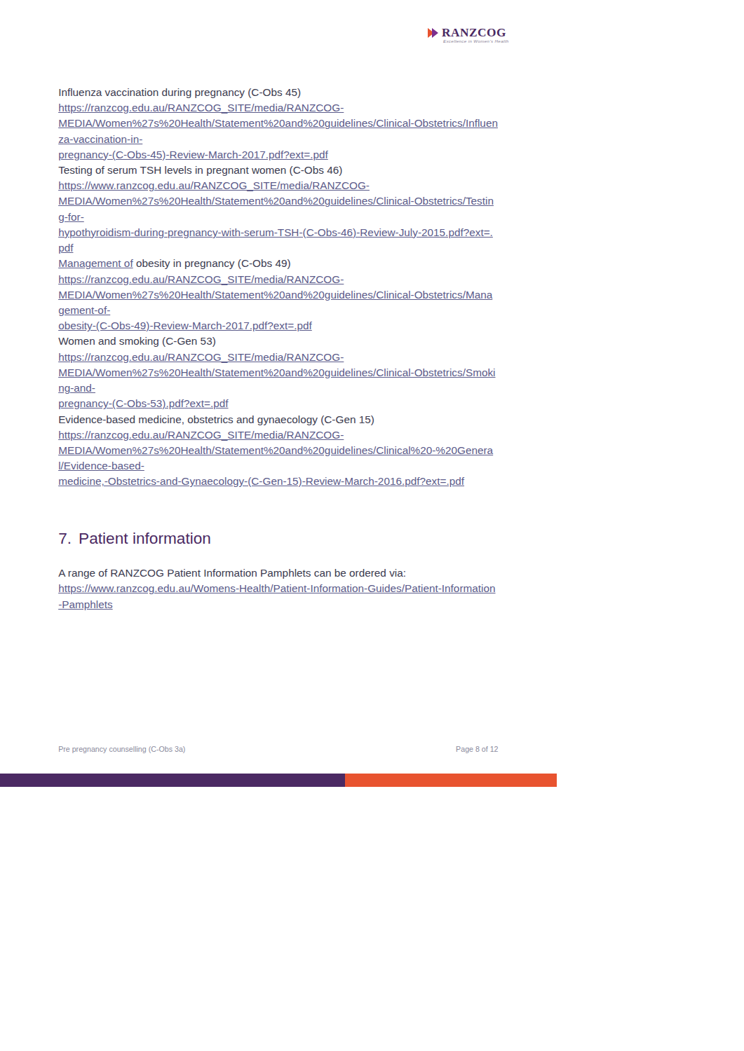RANZCOG Excellence in Women's Health
Influenza vaccination during pregnancy (C-Obs 45)
https://ranzcog.edu.au/RANZCOG_SITE/media/RANZCOG-
MEDIA/Women%27s%20Health/Statement%20and%20guidelines/Clinical-Obstetrics/Influenza-vaccination-in-
pregnancy-(C-Obs-45)-Review-March-2017.pdf?ext=.pdf
Testing of serum TSH levels in pregnant women (C-Obs 46)
https://www.ranzcog.edu.au/RANZCOG_SITE/media/RANZCOG-
MEDIA/Women%27s%20Health/Statement%20and%20guidelines/Clinical-Obstetrics/Testing-for-
hypothyroidism-during-pregnancy-with-serum-TSH-(C-Obs-46)-Review-July-2015.pdf?ext=.pdf
Management of obesity in pregnancy (C-Obs 49)
https://ranzcog.edu.au/RANZCOG_SITE/media/RANZCOG-
MEDIA/Women%27s%20Health/Statement%20and%20guidelines/Clinical-Obstetrics/Management-of-
obesity-(C-Obs-49)-Review-March-2017.pdf?ext=.pdf
Women and smoking (C-Gen 53)
https://ranzcog.edu.au/RANZCOG_SITE/media/RANZCOG-
MEDIA/Women%27s%20Health/Statement%20and%20guidelines/Clinical-Obstetrics/Smoking-and-
pregnancy-(C-Obs-53).pdf?ext=.pdf
Evidence-based medicine, obstetrics and gynaecology (C-Gen 15)
https://ranzcog.edu.au/RANZCOG_SITE/media/RANZCOG-
MEDIA/Women%27s%20Health/Statement%20and%20guidelines/Clinical%20-%20General/Evidence-based-
medicine,-Obstetrics-and-Gynaecology-(C-Gen-15)-Review-March-2016.pdf?ext=.pdf
7. Patient information
A range of RANZCOG Patient Information Pamphlets can be ordered via:
https://www.ranzcog.edu.au/Womens-Health/Patient-Information-Guides/Patient-Information-Pamphlets
Pre pregnancy counselling (C-Obs 3a) Page 8 of 12